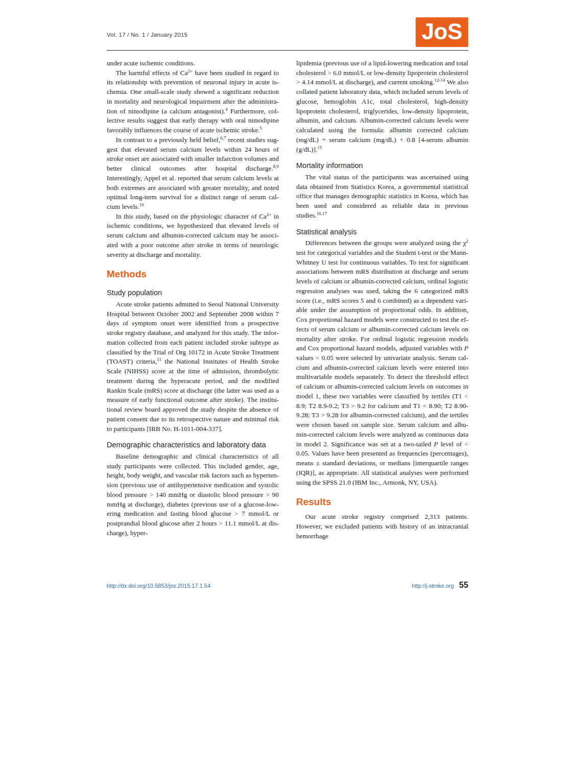Vol. 17 / No. 1 / January 2015
Jo S
under acute ischemic conditions.
The harmful effects of Ca2+ have been studied in regard to its relationship with prevention of neuronal injury in acute ischemia. One small-scale study showed a significant reduction in mortality and neurological impairment after the administration of nimodipine (a calcium antagonist).4 Furthermore, collective results suggest that early therapy with oral nimodipine favorably influences the course of acute ischemic stroke.5
In contrast to a previously held belief,6,7 recent studies suggest that elevated serum calcium levels within 24 hours of stroke onset are associated with smaller infarction volumes and better clinical outcomes after hospital discharge.8,9 Interestingly, Appel et al. reported that serum calcium levels at both extremes are associated with greater mortality, and noted optimal long-term survival for a distinct range of serum calcium levels.10
In this study, based on the physiologic character of Ca2+ in ischemic conditions, we hypothesized that elevated levels of serum calcium and albumin-corrected calcium may be associated with a poor outcome after stroke in terms of neurologic severity at discharge and mortality.
Methods
Study population
Acute stroke patients admitted to Seoul National University Hospital between October 2002 and September 2008 within 7 days of symptom onset were identified from a prospective stroke registry database, and analyzed for this study. The information collected from each patient included stroke subtype as classified by the Trial of Org 10172 in Acute Stroke Treatment (TOAST) criteria,11 the National Institutes of Health Stroke Scale (NIHSS) score at the time of admission, thrombolytic treatment during the hyperacute period, and the modified Rankin Scale (mRS) score at discharge (the latter was used as a measure of early functional outcome after stroke). The institutional review board approved the study despite the absence of patient consent due to its retrospective nature and minimal risk to participants [IRB No. H-1011-004-337].
Demographic characteristics and laboratory data
Baseline demographic and clinical characteristics of all study participants were collected. This included gender, age, height, body weight, and vascular risk factors such as hypertension (previous use of antihypertensive medication and systolic blood pressure > 140 mmHg or diastolic blood pressure > 90 mmHg at discharge), diabetes (previous use of a glucose-lowering medication and fasting blood glucose > 7 mmol/L or postprandial blood glucose after 2 hours > 11.1 mmol/L at discharge), hyper-
lipidemia (previous use of a lipid-lowering medication and total cholesterol > 6.0 mmol/L or low-density lipoprotein cholesterol > 4.14 mmol/L at discharge), and current smoking.12-14 We also collated patient laboratory data, which included serum levels of glucose, hemoglobin A1c, total cholesterol, high-density lipoprotein cholesterol, triglycerides, low-density lipoprotein, albumin, and calcium. Albumin-corrected calcium levels were calculated using the formula: albumin corrected calcium (mg/dL) = serum calcium (mg/dL) + 0.8 [4-serum albumin (g/dL)].15
Mortality information
The vital status of the participants was ascertained using data obtained from Statistics Korea, a governmental statistical office that manages demographic statistics in Korea, which has been used and considered as reliable data in previous studies.16,17
Statistical analysis
Differences between the groups were analyzed using the χ2 test for categorical variables and the Student t-test or the Mann-Whitney U test for continuous variables. To test for significant associations between mRS distribution at discharge and serum levels of calcium or albumin-corrected calcium, ordinal logistic regression analyses was used, taking the 6 categorized mRS score (i.e., mRS scores 5 and 6 combined) as a dependent variable under the assumption of proportional odds. In addition, Cox proportional hazard models were constructed to test the effects of serum calcium or albumin-corrected calcium levels on mortality after stroke. For ordinal logistic regression models and Cox proportional hazard models, adjusted variables with P values < 0.05 were selected by univariate analysis. Serum calcium and albumin-corrected calcium levels were entered into multivariable models separately. To detect the threshold effect of calcium or albumin-corrected calcium levels on outcomes in model 1, these two variables were classified by tertiles (T1 < 8.9; T2 8.9-9.2; T3 > 9.2 for calcium and T1 < 8.90; T2 8.90-9.28; T3 > 9.28 for albumin-corrected calcium), and the tertiles were chosen based on sample size. Serum calcium and albumin-corrected calcium levels were analyzed as continuous data in model 2. Significance was set at a two-tailed P level of < 0.05. Values have been presented as frequencies (percentages), means ± standard deviations, or medians [interquartile ranges (IQR)], as appropriate. All statistical analyses were performed using the SPSS 21.0 (IBM Inc., Armonk, NY, USA).
Results
Our acute stroke registry comprised 2,313 patients. However, we excluded patients with history of an intracranial hemorrhage
http://dx.doi.org/10.5853/jos.2015.17.1.54
http://j-stroke.org 55